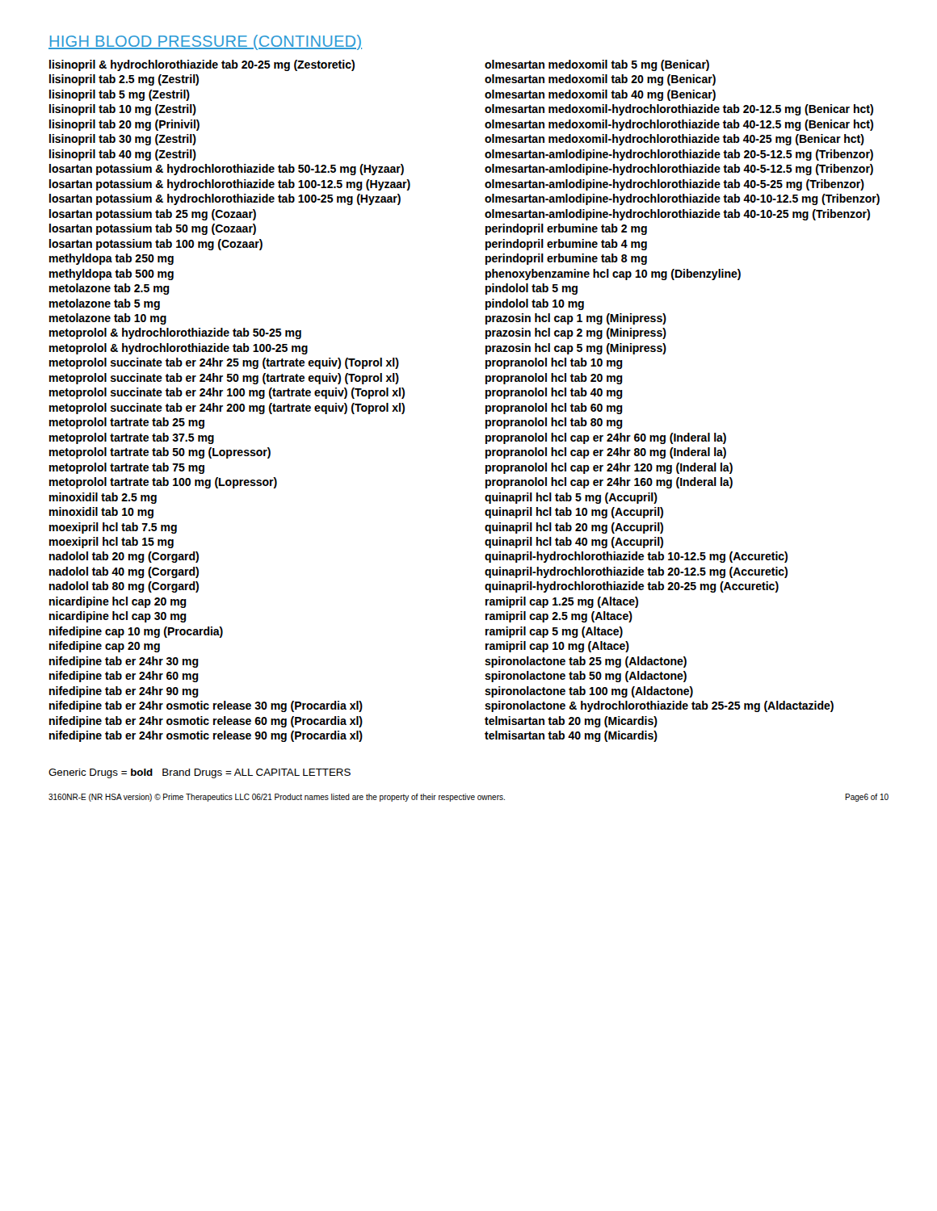HIGH BLOOD PRESSURE (CONTINUED)
lisinopril & hydrochlorothiazide tab 20-25 mg (Zestoretic)
lisinopril tab 2.5 mg (Zestril)
lisinopril tab 5 mg (Zestril)
lisinopril tab 10 mg (Zestril)
lisinopril tab 20 mg (Prinivil)
lisinopril tab 30 mg (Zestril)
lisinopril tab 40 mg (Zestril)
losartan potassium & hydrochlorothiazide tab 50-12.5 mg (Hyzaar)
losartan potassium & hydrochlorothiazide tab 100-12.5 mg (Hyzaar)
losartan potassium & hydrochlorothiazide tab 100-25 mg (Hyzaar)
losartan potassium tab 25 mg (Cozaar)
losartan potassium tab 50 mg (Cozaar)
losartan potassium tab 100 mg (Cozaar)
methyldopa tab 250 mg
methyldopa tab 500 mg
metolazone tab 2.5 mg
metolazone tab 5 mg
metolazone tab 10 mg
metoprolol & hydrochlorothiazide tab 50-25 mg
metoprolol & hydrochlorothiazide tab 100-25 mg
metoprolol succinate tab er 24hr 25 mg (tartrate equiv) (Toprol xl)
metoprolol succinate tab er 24hr 50 mg (tartrate equiv) (Toprol xl)
metoprolol succinate tab er 24hr 100 mg (tartrate equiv) (Toprol xl)
metoprolol succinate tab er 24hr 200 mg (tartrate equiv) (Toprol xl)
metoprolol tartrate tab 25 mg
metoprolol tartrate tab 37.5 mg
metoprolol tartrate tab 50 mg (Lopressor)
metoprolol tartrate tab 75 mg
metoprolol tartrate tab 100 mg (Lopressor)
minoxidil tab 2.5 mg
minoxidil tab 10 mg
moexipril hcl tab 7.5 mg
moexipril hcl tab 15 mg
nadolol tab 20 mg (Corgard)
nadolol tab 40 mg (Corgard)
nadolol tab 80 mg (Corgard)
nicardipine hcl cap 20 mg
nicardipine hcl cap 30 mg
nifedipine cap 10 mg (Procardia)
nifedipine cap 20 mg
nifedipine tab er 24hr 30 mg
nifedipine tab er 24hr 60 mg
nifedipine tab er 24hr 90 mg
nifedipine tab er 24hr osmotic release 30 mg (Procardia xl)
nifedipine tab er 24hr osmotic release 60 mg (Procardia xl)
nifedipine tab er 24hr osmotic release 90 mg (Procardia xl)
olmesartan medoxomil tab 5 mg (Benicar)
olmesartan medoxomil tab 20 mg (Benicar)
olmesartan medoxomil tab 40 mg (Benicar)
olmesartan medoxomil-hydrochlorothiazide tab 20-12.5 mg (Benicar hct)
olmesartan medoxomil-hydrochlorothiazide tab 40-12.5 mg (Benicar hct)
olmesartan medoxomil-hydrochlorothiazide tab 40-25 mg (Benicar hct)
olmesartan-amlodipine-hydrochlorothiazide tab 20-5-12.5 mg (Tribenzor)
olmesartan-amlodipine-hydrochlorothiazide tab 40-5-12.5 mg (Tribenzor)
olmesartan-amlodipine-hydrochlorothiazide tab 40-5-25 mg (Tribenzor)
olmesartan-amlodipine-hydrochlorothiazide tab 40-10-12.5 mg (Tribenzor)
olmesartan-amlodipine-hydrochlorothiazide tab 40-10-25 mg (Tribenzor)
perindopril erbumine tab 2 mg
perindopril erbumine tab 4 mg
perindopril erbumine tab 8 mg
phenoxybenzamine hcl cap 10 mg (Dibenzyline)
pindolol tab 5 mg
pindolol tab 10 mg
prazosin hcl cap 1 mg (Minipress)
prazosin hcl cap 2 mg (Minipress)
prazosin hcl cap 5 mg (Minipress)
propranolol hcl tab 10 mg
propranolol hcl tab 20 mg
propranolol hcl tab 40 mg
propranolol hcl tab 60 mg
propranolol hcl tab 80 mg
propranolol hcl cap er 24hr 60 mg (Inderal la)
propranolol hcl cap er 24hr 80 mg (Inderal la)
propranolol hcl cap er 24hr 120 mg (Inderal la)
propranolol hcl cap er 24hr 160 mg (Inderal la)
quinapril hcl tab 5 mg (Accupril)
quinapril hcl tab 10 mg (Accupril)
quinapril hcl tab 20 mg (Accupril)
quinapril hcl tab 40 mg (Accupril)
quinapril-hydrochlorothiazide tab 10-12.5 mg (Accuretic)
quinapril-hydrochlorothiazide tab 20-12.5 mg (Accuretic)
quinapril-hydrochlorothiazide tab 20-25 mg (Accuretic)
ramipril cap 1.25 mg (Altace)
ramipril cap 2.5 mg (Altace)
ramipril cap 5 mg (Altace)
ramipril cap 10 mg (Altace)
spironolactone tab 25 mg (Aldactone)
spironolactone tab 50 mg (Aldactone)
spironolactone tab 100 mg (Aldactone)
spironolactone & hydrochlorothiazide tab 25-25 mg (Aldactazide)
telmisartan tab 20 mg (Micardis)
telmisartan tab 40 mg (Micardis)
Generic Drugs = bold Brand Drugs = ALL CAPITAL LETTERS
3160NR-E (NR HSA version) © Prime Therapeutics LLC 06/21 Product names listed are the property of their respective owners. Page6 of 10